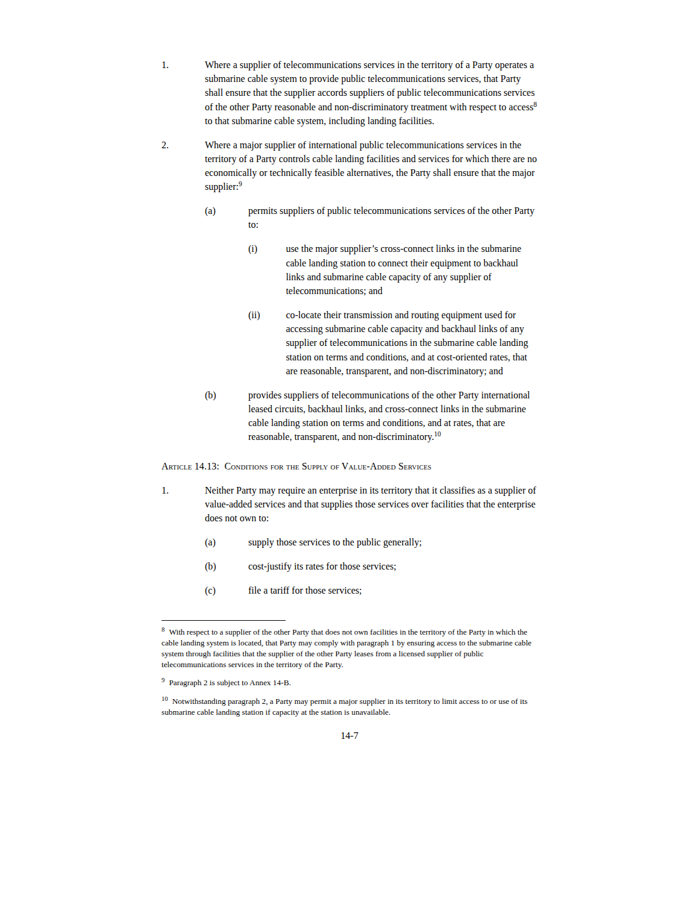1.
Where a supplier of telecommunications services in the territory of a Party operates a submarine cable system to provide public telecommunications services, that Party shall ensure that the supplier accords suppliers of public telecommunications services of the other Party reasonable and non-discriminatory treatment with respect to access8 to that submarine cable system, including landing facilities.
2.
Where a major supplier of international public telecommunications services in the territory of a Party controls cable landing facilities and services for which there are no economically or technically feasible alternatives, the Party shall ensure that the major supplier:9
(a)
permits suppliers of public telecommunications services of the other Party to:
(i)
use the major supplier’s cross-connect links in the submarine cable landing station to connect their equipment to backhaul links and submarine cable capacity of any supplier of telecommunications; and
(ii)
co-locate their transmission and routing equipment used for accessing submarine cable capacity and backhaul links of any supplier of telecommunications in the submarine cable landing station on terms and conditions, and at cost-oriented rates, that are reasonable, transparent, and non-discriminatory; and
(b)
provides suppliers of telecommunications of the other Party international leased circuits, backhaul links, and cross-connect links in the submarine cable landing station on terms and conditions, and at rates, that are reasonable, transparent, and non-discriminatory.10
Article 14.13: Conditions for the Supply of Value-Added Services
1.
Neither Party may require an enterprise in its territory that it classifies as a supplier of value-added services and that supplies those services over facilities that the enterprise does not own to:
(a)
supply those services to the public generally;
(b)
cost-justify its rates for those services;
(c)
file a tariff for those services;
8 With respect to a supplier of the other Party that does not own facilities in the territory of the Party in which the cable landing system is located, that Party may comply with paragraph 1 by ensuring access to the submarine cable system through facilities that the supplier of the other Party leases from a licensed supplier of public telecommunications services in the territory of the Party.
9 Paragraph 2 is subject to Annex 14-B.
10 Notwithstanding paragraph 2, a Party may permit a major supplier in its territory to limit access to or use of its submarine cable landing station if capacity at the station is unavailable.
14-7